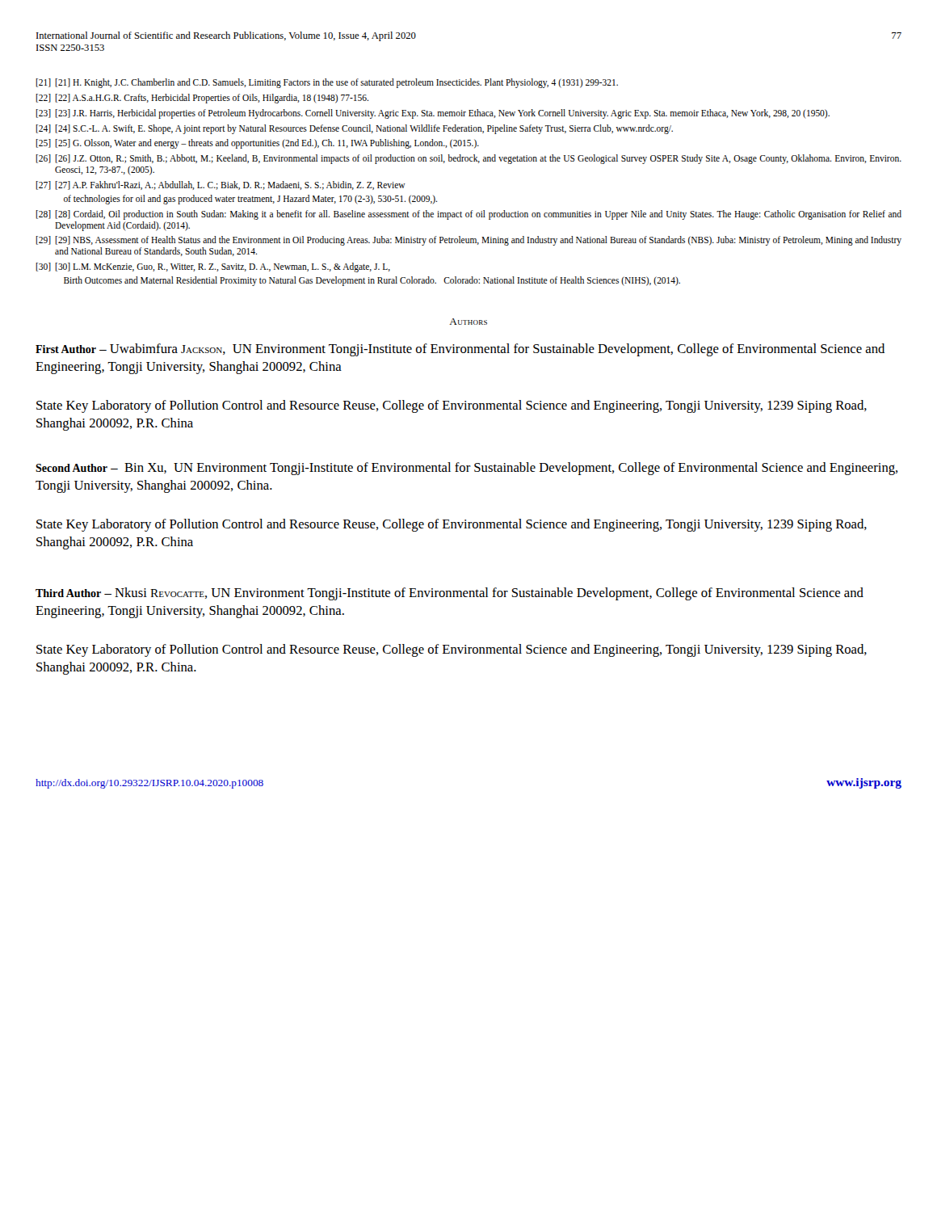77 International Journal of Scientific and Research Publications, Volume 10, Issue 4, April 2020 ISSN 2250-3153
[21][21] H. Knight, J.C. Chamberlin and C.D. Samuels, Limiting Factors in the use of saturated petroleum Insecticides. Plant Physiology, 4 (1931) 299-321.
[22][22] A.S.a.H.G.R. Crafts, Herbicidal Properties of Oils, Hilgardia, 18 (1948) 77-156.
[23][23] J.R. Harris, Herbicidal properties of Petroleum Hydrocarbons. Cornell University. Agric Exp. Sta. memoir Ethaca, New York Cornell University. Agric Exp. Sta. memoir Ethaca, New York, 298, 20 (1950).
[24][24] S.C.-L. A. Swift, E. Shope, A joint report by Natural Resources Defense Council, National Wildlife Federation, Pipeline Safety Trust, Sierra Club, www.nrdc.org/.
[25][25] G. Olsson, Water and energy – threats and opportunities (2nd Ed.), Ch. 11, IWA Publishing, London., (2015.).
[26][26] J.Z. Otton, R.; Smith, B.; Abbott, M.; Keeland, B, Environmental impacts of oil production on soil, bedrock, and vegetation at the US Geological Survey OSPER Study Site A, Osage County, Oklahoma. Environ, Environ. Geosci, 12, 73-87., (2005).
[27][27] A.P. Fakhru'l-Razi, A.; Abdullah, L. C.; Biak, D. R.; Madaeni, S. S.; Abidin, Z. Z, Review of technologies for oil and gas produced water treatment, J Hazard Mater, 170 (2-3), 530-51. (2009,).
[28][28] Cordaid, Oil production in South Sudan: Making it a benefit for all. Baseline assessment of the impact of oil production on communities in Upper Nile and Unity States. The Hauge: Catholic Organisation for Relief and Development Aid (Cordaid). (2014).
[29][29] NBS, Assessment of Health Status and the Environment in Oil Producing Areas. Juba: Ministry of Petroleum, Mining and Industry and National Bureau of Standards (NBS). Juba: Ministry of Petroleum, Mining and Industry and National Bureau of Standards, South Sudan, 2014.
[30][30] L.M. McKenzie, Guo, R., Witter, R. Z., Savitz, D. A., Newman, L. S., & Adgate, J. L, Birth Outcomes and Maternal Residential Proximity to Natural Gas Development in Rural Colorado. Colorado: National Institute of Health Sciences (NIHS), (2014).
Authors
First Author – Uwabimfura Jackson, UN Environment Tongji-Institute of Environmental for Sustainable Development, College of Environmental Science and Engineering, Tongji University, Shanghai 200092, China
State Key Laboratory of Pollution Control and Resource Reuse, College of Environmental Science and Engineering, Tongji University, 1239 Siping Road, Shanghai 200092, P.R. China
Second Author – Bin Xu, UN Environment Tongji-Institute of Environmental for Sustainable Development, College of Environmental Science and Engineering, Tongji University, Shanghai 200092, China.
State Key Laboratory of Pollution Control and Resource Reuse, College of Environmental Science and Engineering, Tongji University, 1239 Siping Road, Shanghai 200092, P.R. China
Third Author – Nkusi Revocatte, UN Environment Tongji-Institute of Environmental for Sustainable Development, College of Environmental Science and Engineering, Tongji University, Shanghai 200092, China.
State Key Laboratory of Pollution Control and Resource Reuse, College of Environmental Science and Engineering, Tongji University, 1239 Siping Road, Shanghai 200092, P.R. China.
http://dx.doi.org/10.29322/IJSRP.10.04.2020.p10008 www.ijsrp.org